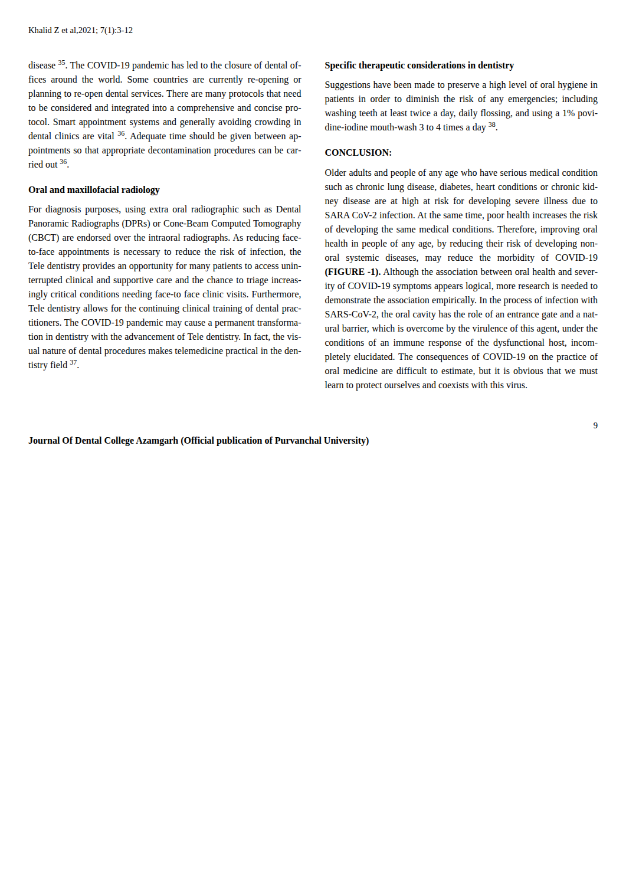Khalid Z et al,2021; 7(1):3-12
disease 35. The COVID-19 pandemic has led to the closure of dental offices around the world. Some countries are currently re-opening or planning to re-open dental services. There are many protocols that need to be considered and integrated into a comprehensive and concise protocol. Smart appointment systems and generally avoiding crowding in dental clinics are vital 36. Adequate time should be given between appointments so that appropriate decontamination procedures can be carried out 36.
Oral and maxillofacial radiology
For diagnosis purposes, using extra oral radiographic such as Dental Panoramic Radiographs (DPRs) or Cone-Beam Computed Tomography (CBCT) are endorsed over the intraoral radiographs. As reducing face-to-face appointments is necessary to reduce the risk of infection, the Tele dentistry provides an opportunity for many patients to access uninterrupted clinical and supportive care and the chance to triage increasingly critical conditions needing face-to face clinic visits. Furthermore, Tele dentistry allows for the continuing clinical training of dental practitioners. The COVID-19 pandemic may cause a permanent transformation in dentistry with the advancement of Tele dentistry. In fact, the visual nature of dental procedures makes telemedicine practical in the dentistry field 37.
Specific therapeutic considerations in dentistry
Suggestions have been made to preserve a high level of oral hygiene in patients in order to diminish the risk of any emergencies; including washing teeth at least twice a day, daily flossing, and using a 1% povidine-iodine mouth-wash 3 to 4 times a day 38.
CONCLUSION:
Older adults and people of any age who have serious medical condition such as chronic lung disease, diabetes, heart conditions or chronic kidney disease are at high at risk for developing severe illness due to SARA CoV-2 infection. At the same time, poor health increases the risk of developing the same medical conditions. Therefore, improving oral health in people of any age, by reducing their risk of developing non-oral systemic diseases, may reduce the morbidity of COVID-19 (FIGURE -1). Although the association between oral health and severity of COVID-19 symptoms appears logical, more research is needed to demonstrate the association empirically. In the process of infection with SARS-CoV-2, the oral cavity has the role of an entrance gate and a natural barrier, which is overcome by the virulence of this agent, under the conditions of an immune response of the dysfunctional host, incompletely elucidated. The consequences of COVID-19 on the practice of oral medicine are difficult to estimate, but it is obvious that we must learn to protect ourselves and coexists with this virus.
9
Journal Of Dental College Azamgarh (Official publication of Purvanchal University)